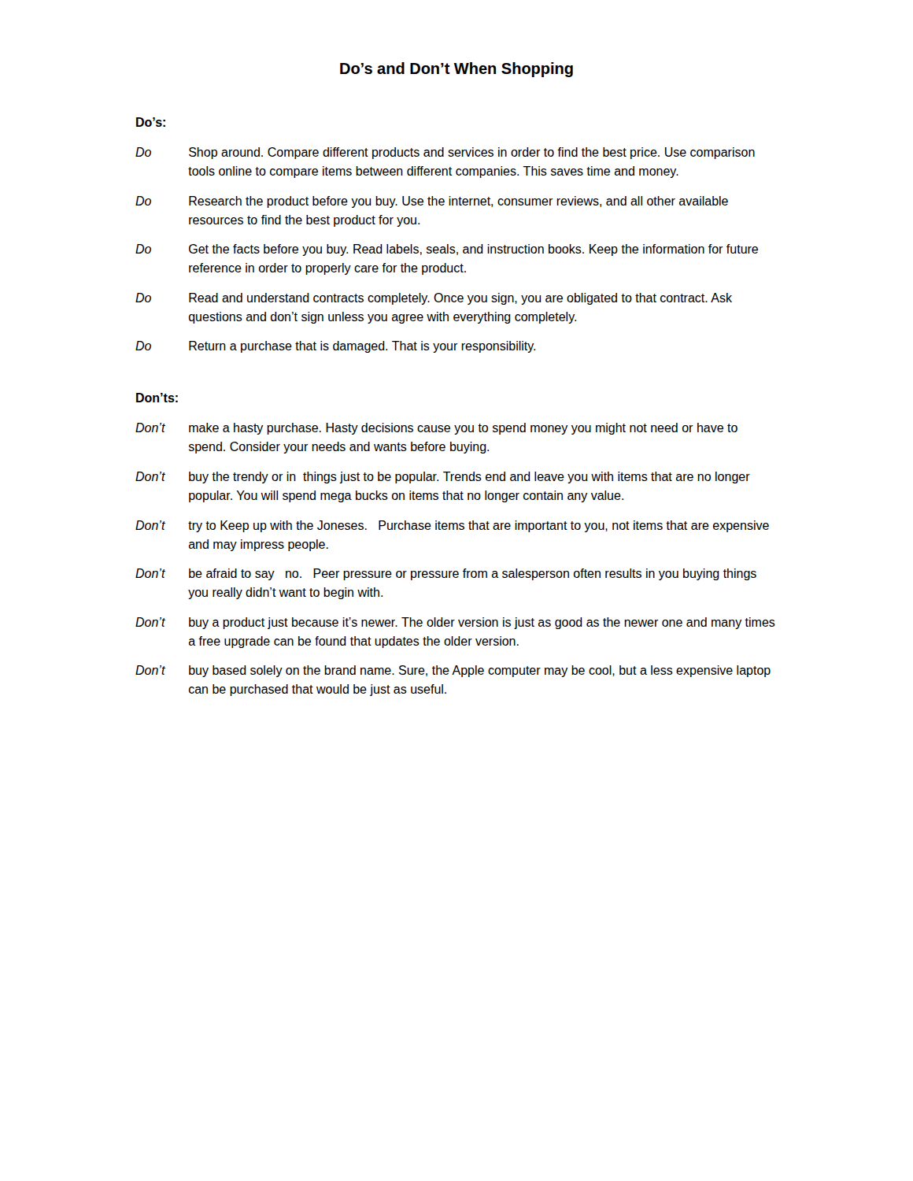Do’s and Don’t When Shopping
Do’s:
Do
Shop around. Compare different products and services in order to find the best price. Use comparison tools online to compare items between different companies. This saves time and money.
Do
Research the product before you buy. Use the internet, consumer reviews, and all other available resources to find the best product for you.
Do
Get the facts before you buy. Read labels, seals, and instruction books. Keep the information for future reference in order to properly care for the product.
Do
Read and understand contracts completely. Once you sign, you are obligated to that contract. Ask questions and don’t sign unless you agree with everything completely.
Do
Return a purchase that is damaged. That is your responsibility.
Don’ts:
Don’t
make a hasty purchase. Hasty decisions cause you to spend money you might not need or have to spend. Consider your needs and wants before buying.
Don’t
buy the trendy or in things just to be popular. Trends end and leave you with items that are no longer popular. You will spend mega bucks on items that no longer contain any value.
Don’t
try to Keep up with the Joneses. Purchase items that are important to you, not items that are expensive and may impress people.
Don’t
be afraid to say no. Peer pressure or pressure from a salesperson often results in you buying things you really didn’t want to begin with.
Don’t
buy a product just because it’s newer. The older version is just as good as the newer one and many times a free upgrade can be found that updates the older version.
Don’t
buy based solely on the brand name. Sure, the Apple computer may be cool, but a less expensive laptop can be purchased that would be just as useful.